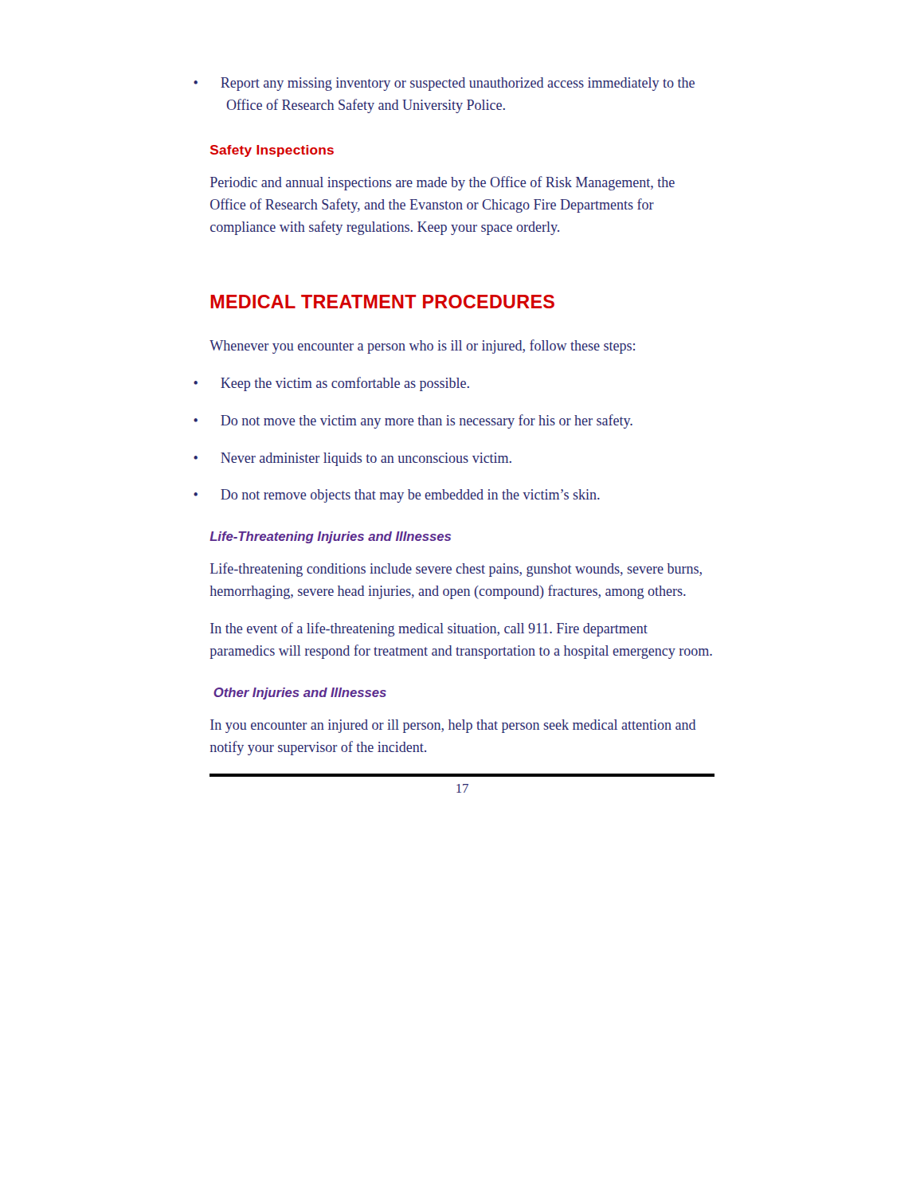•Report any missing inventory or suspected unauthorized access immediately to the Office of Research Safety and University Police.
Safety Inspections
Periodic and annual inspections are made by the Office of Risk Management, the Office of Research Safety, and the Evanston or Chicago Fire Departments for compliance with safety regulations. Keep your space orderly.
MEDICAL TREATMENT PROCEDURES
Whenever you encounter a person who is ill or injured, follow these steps:
•Keep the victim as comfortable as possible.
•Do not move the victim any more than is necessary for his or her safety.
•Never administer liquids to an unconscious victim.
•Do not remove objects that may be embedded in the victim’s skin.
Life-Threatening Injuries and Illnesses
Life-threatening conditions include severe chest pains, gunshot wounds, severe burns, hemorrhaging, severe head injuries, and open (compound) fractures, among others.
In the event of a life-threatening medical situation, call 911. Fire department paramedics will respond for treatment and transportation to a hospital emergency room.
Other Injuries and Illnesses
In you encounter an injured or ill person, help that person seek medical attention and notify your supervisor of the incident.
17